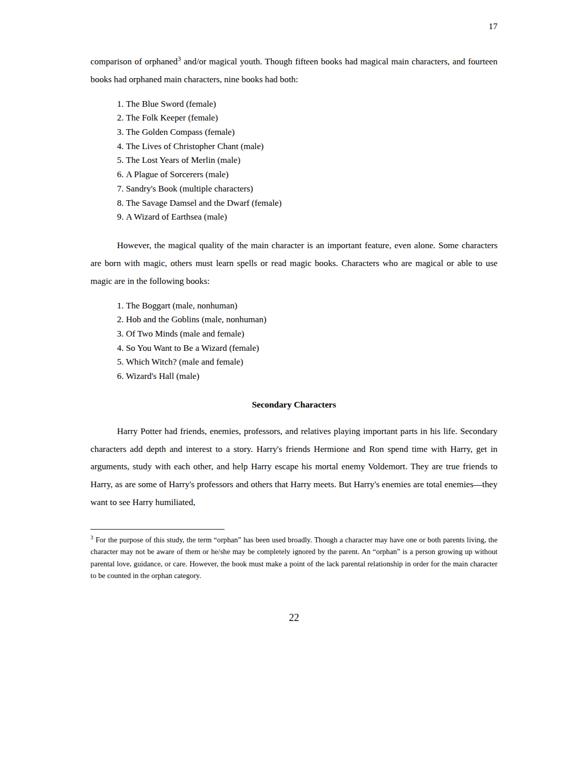17
comparison of orphaned3 and/or magical youth. Though fifteen books had magical main characters, and fourteen books had orphaned main characters, nine books had both:
The Blue Sword (female)
The Folk Keeper (female)
The Golden Compass (female)
The Lives of Christopher Chant (male)
The Lost Years of Merlin (male)
A Plague of Sorcerers (male)
Sandry's Book (multiple characters)
The Savage Damsel and the Dwarf (female)
A Wizard of Earthsea (male)
However, the magical quality of the main character is an important feature, even alone. Some characters are born with magic, others must learn spells or read magic books. Characters who are magical or able to use magic are in the following books:
The Boggart (male, nonhuman)
Hob and the Goblins (male, nonhuman)
Of Two Minds (male and female)
So You Want to Be a Wizard (female)
Which Witch? (male and female)
Wizard's Hall (male)
Secondary Characters
Harry Potter had friends, enemies, professors, and relatives playing important parts in his life. Secondary characters add depth and interest to a story. Harry's friends Hermione and Ron spend time with Harry, get in arguments, study with each other, and help Harry escape his mortal enemy Voldemort. They are true friends to Harry, as are some of Harry's professors and others that Harry meets. But Harry's enemies are total enemies—they want to see Harry humiliated,
3 For the purpose of this study, the term “orphan” has been used broadly. Though a character may have one or both parents living, the character may not be aware of them or he/she may be completely ignored by the parent. An “orphan” is a person growing up without parental love, guidance, or care. However, the book must make a point of the lack parental relationship in order for the main character to be counted in the orphan category.
22